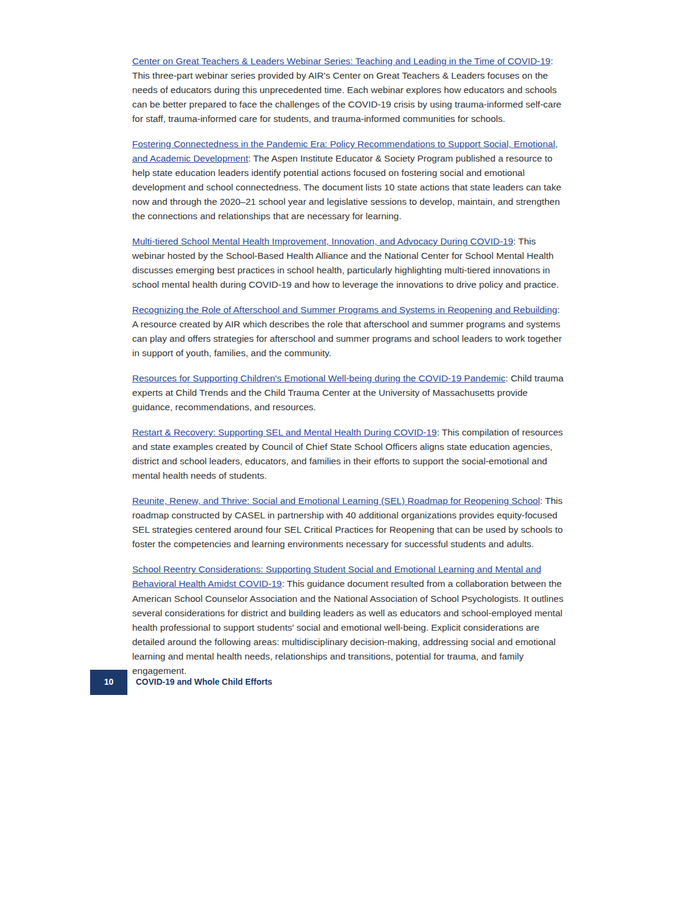Center on Great Teachers & Leaders Webinar Series: Teaching and Leading in the Time of COVID-19: This three-part webinar series provided by AIR's Center on Great Teachers & Leaders focuses on the needs of educators during this unprecedented time. Each webinar explores how educators and schools can be better prepared to face the challenges of the COVID-19 crisis by using trauma-informed self-care for staff, trauma-informed care for students, and trauma-informed communities for schools.
Fostering Connectedness in the Pandemic Era: Policy Recommendations to Support Social, Emotional, and Academic Development: The Aspen Institute Educator & Society Program published a resource to help state education leaders identify potential actions focused on fostering social and emotional development and school connectedness. The document lists 10 state actions that state leaders can take now and through the 2020–21 school year and legislative sessions to develop, maintain, and strengthen the connections and relationships that are necessary for learning.
Multi-tiered School Mental Health Improvement, Innovation, and Advocacy During COVID-19: This webinar hosted by the School-Based Health Alliance and the National Center for School Mental Health discusses emerging best practices in school health, particularly highlighting multi-tiered innovations in school mental health during COVID-19 and how to leverage the innovations to drive policy and practice.
Recognizing the Role of Afterschool and Summer Programs and Systems in Reopening and Rebuilding: A resource created by AIR which describes the role that afterschool and summer programs and systems can play and offers strategies for afterschool and summer programs and school leaders to work together in support of youth, families, and the community.
Resources for Supporting Children's Emotional Well-being during the COVID-19 Pandemic: Child trauma experts at Child Trends and the Child Trauma Center at the University of Massachusetts provide guidance, recommendations, and resources.
Restart & Recovery: Supporting SEL and Mental Health During COVID-19: This compilation of resources and state examples created by Council of Chief State School Officers aligns state education agencies, district and school leaders, educators, and families in their efforts to support the social-emotional and mental health needs of students.
Reunite, Renew, and Thrive: Social and Emotional Learning (SEL) Roadmap for Reopening School: This roadmap constructed by CASEL in partnership with 40 additional organizations provides equity-focused SEL strategies centered around four SEL Critical Practices for Reopening that can be used by schools to foster the competencies and learning environments necessary for successful students and adults.
School Reentry Considerations: Supporting Student Social and Emotional Learning and Mental and Behavioral Health Amidst COVID-19: This guidance document resulted from a collaboration between the American School Counselor Association and the National Association of School Psychologists. It outlines several considerations for district and building leaders as well as educators and school-employed mental health professional to support students' social and emotional well-being. Explicit considerations are detailed around the following areas: multidisciplinary decision-making, addressing social and emotional learning and mental health needs, relationships and transitions, potential for trauma, and family engagement.
10
COVID-19 and Whole Child Efforts